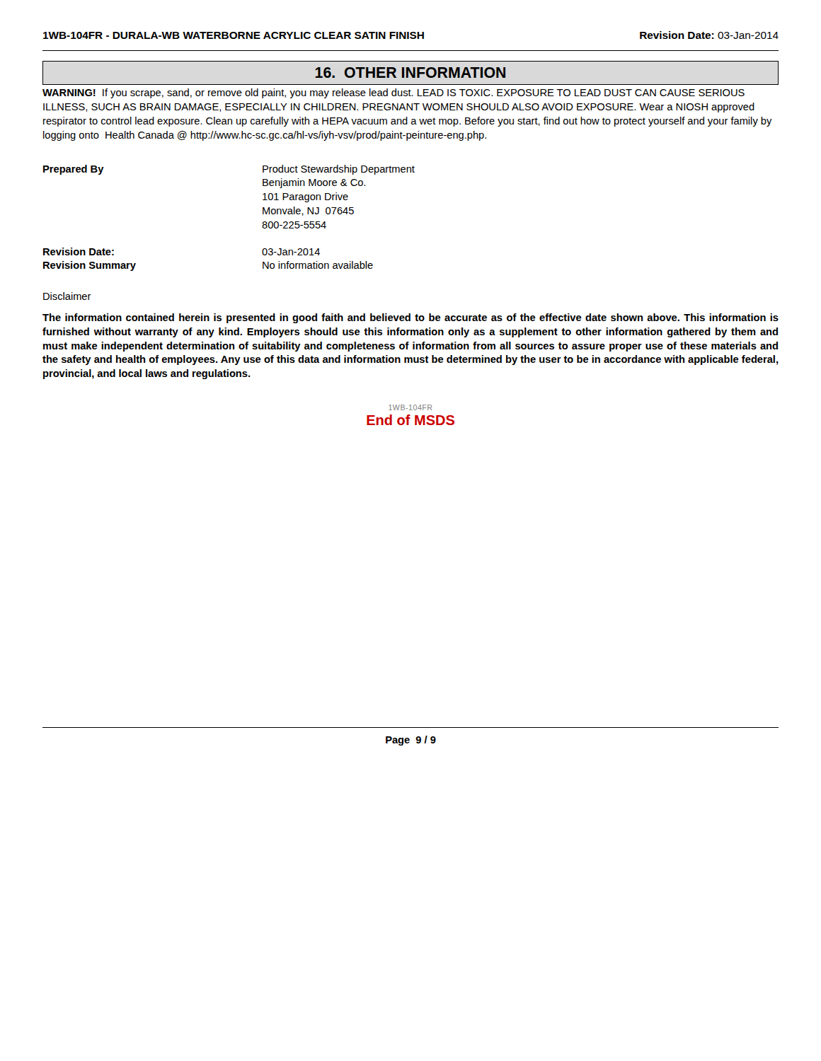1WB-104FR - DURALA-WB WATERBORNE ACRYLIC CLEAR SATIN FINISH
Revision Date: 03-Jan-2014
16. OTHER INFORMATION
WARNING! If you scrape, sand, or remove old paint, you may release lead dust. LEAD IS TOXIC. EXPOSURE TO LEAD DUST CAN CAUSE SERIOUS ILLNESS, SUCH AS BRAIN DAMAGE, ESPECIALLY IN CHILDREN. PREGNANT WOMEN SHOULD ALSO AVOID EXPOSURE. Wear a NIOSH approved respirator to control lead exposure. Clean up carefully with a HEPA vacuum and a wet mop. Before you start, find out how to protect yourself and your family by logging onto Health Canada @ http://www.hc-sc.gc.ca/hl-vs/iyh-vsv/prod/paint-peinture-eng.php.
| Prepared By | Product Stewardship Department Benjamin Moore & Co. 101 Paragon Drive Monvale, NJ 07645 800-225-5554 |
| Revision Date: | 03-Jan-2014 |
| Revision Summary | No information available |
Disclaimer
The information contained herein is presented in good faith and believed to be accurate as of the effective date shown above. This information is furnished without warranty of any kind. Employers should use this information only as a supplement to other information gathered by them and must make independent determination of suitability and completeness of information from all sources to assure proper use of these materials and the safety and health of employees. Any use of this data and information must be determined by the user to be in accordance with applicable federal, provincial, and local laws and regulations.
1WB-104FR
End of MSDS
Page 9 / 9